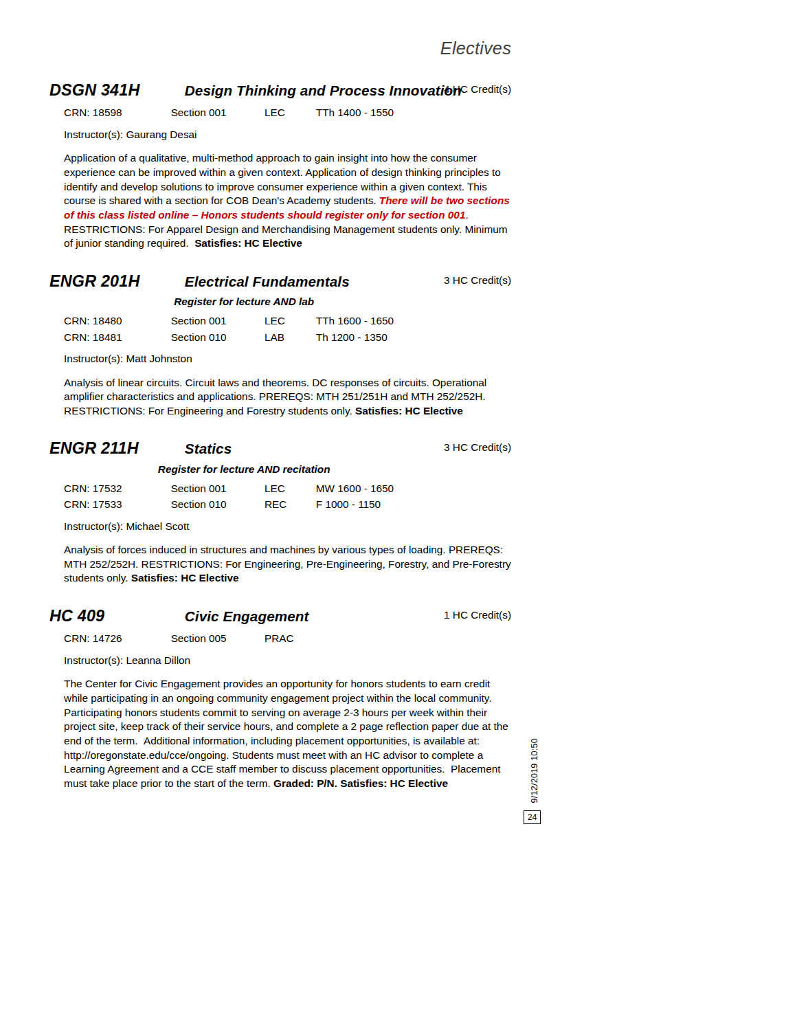Electives
DSGN 341H
Design Thinking and Process Innovation
4 HC Credit(s)
| CRN: 18598 | Section 001 | LEC | TTh 1400 - 1550 |
Instructor(s): Gaurang Desai
Application of a qualitative, multi-method approach to gain insight into how the consumer experience can be improved within a given context. Application of design thinking principles to identify and develop solutions to improve consumer experience within a given context. This course is shared with a section for COB Dean's Academy students. There will be two sections of this class listed online – Honors students should register only for section 001. RESTRICTIONS: For Apparel Design and Merchandising Management students only. Minimum of junior standing required. Satisfies: HC Elective
ENGR 201H
Electrical Fundamentals
3 HC Credit(s)
Register for lecture AND lab
| CRN: 18480 | Section 001 | LEC | TTh 1600 - 1650 |
| CRN: 18481 | Section 010 | LAB | Th 1200 - 1350 |
Instructor(s): Matt Johnston
Analysis of linear circuits. Circuit laws and theorems. DC responses of circuits. Operational amplifier characteristics and applications. PREREQS: MTH 251/251H and MTH 252/252H. RESTRICTIONS: For Engineering and Forestry students only. Satisfies: HC Elective
ENGR 211H
Statics
3 HC Credit(s)
Register for lecture AND recitation
| CRN: 17532 | Section 001 | LEC | MW 1600 - 1650 |
| CRN: 17533 | Section 010 | REC | F 1000 - 1150 |
Instructor(s): Michael Scott
Analysis of forces induced in structures and machines by various types of loading. PREREQS: MTH 252/252H. RESTRICTIONS: For Engineering, Pre-Engineering, Forestry, and Pre-Forestry students only. Satisfies: HC Elective
HC 409
Civic Engagement
1 HC Credit(s)
| CRN: 14726 | Section 005 | PRAC | |
Instructor(s): Leanna Dillon
The Center for Civic Engagement provides an opportunity for honors students to earn credit while participating in an ongoing community engagement project within the local community. Participating honors students commit to serving on average 2-3 hours per week within their project site, keep track of their service hours, and complete a 2 page reflection paper due at the end of the term. Additional information, including placement opportunities, is available at: http://oregonstate.edu/cce/ongoing. Students must meet with an HC advisor to complete a Learning Agreement and a CCE staff member to discuss placement opportunities. Placement must take place prior to the start of the term. Graded: P/N. Satisfies: HC Elective
9/12/2019 10:50
24